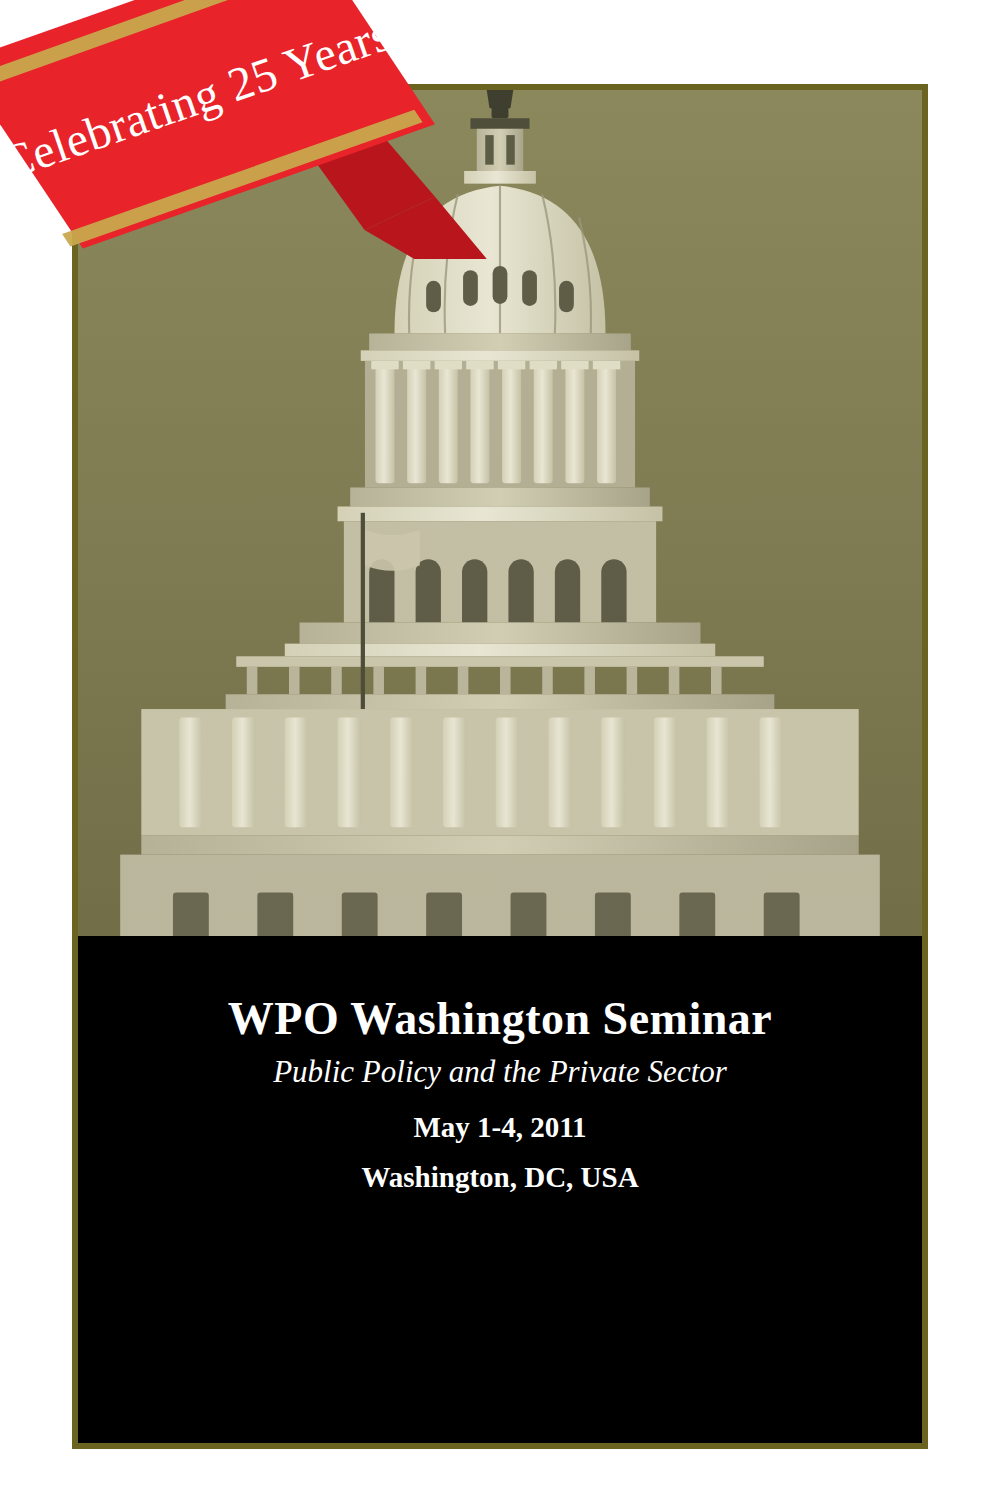Celebrating 25 Years! Celebrating 25 Years!
WPO Washington Seminar
Public Policy and the Private Sector
May 1-4, 2011
Washington, DC, USA